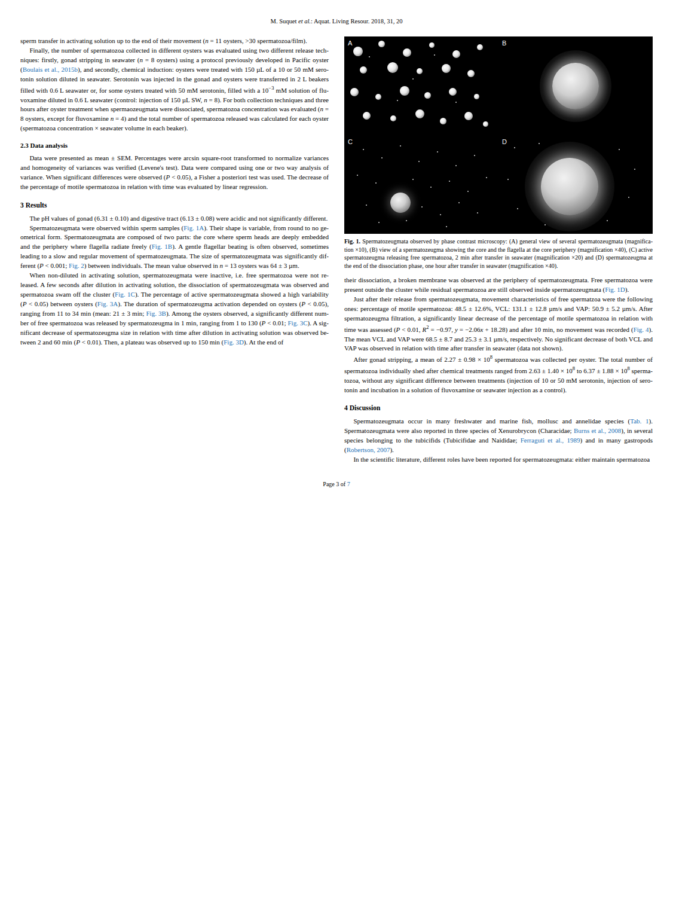M. Suquet et al.: Aquat. Living Resour. 2018, 31, 20
sperm transfer in activating solution up to the end of their movement (n = 11 oysters, >30 spermatozoa/film).
Finally, the number of spermatozoa collected in different oysters was evaluated using two different release techniques: firstly, gonad stripping in seawater (n = 8 oysters) using a protocol previously developed in Pacific oyster (Boulais et al., 2015b), and secondly, chemical induction: oysters were treated with 150 µL of a 10 or 50 mM serotonin solution diluted in seawater. Serotonin was injected in the gonad and oysters were transferred in 2 L beakers filled with 0.6 L seawater or, for some oysters treated with 50 mM serotonin, filled with a 10−3 mM solution of fluvoxamine diluted in 0.6 L seawater (control: injection of 150 µL SW, n = 8). For both collection techniques and three hours after oyster treatment when spermaozeugmata were dissociated, spermatozoa concentration was evaluated (n = 8 oysters, except for fluvoxamine n = 4) and the total number of spermatozoa released was calculated for each oyster (spermatozoa concentration × seawater volume in each beaker).
2.3 Data analysis
Data were presented as mean ± SEM. Percentages were arcsin square-root transformed to normalize variances and homogeneity of variances was verified (Levene's test). Data were compared using one or two way analysis of variance. When significant differences were observed (P < 0.05), a Fisher a posteriori test was used. The decrease of the percentage of motile spermatozoa in relation with time was evaluated by linear regression.
3 Results
The pH values of gonad (6.31 ± 0.10) and digestive tract (6.13 ± 0.08) were acidic and not significantly different.
Spermatozeugmata were observed within sperm samples (Fig. 1A). Their shape is variable, from round to no geometrical form. Spermatozeugmata are composed of two parts: the core where sperm heads are deeply embedded and the periphery where flagella radiate freely (Fig. 1B). A gentle flagellar beating is often observed, sometimes leading to a slow and regular movement of spermatozeugmata. The size of spermatozeugmata was significantly different (P < 0.001; Fig. 2) between individuals. The mean value observed in n = 13 oysters was 64 ± 3 µm.
When non-diluted in activating solution, spermatozeugmata were inactive, i.e. free spermatozoa were not released. A few seconds after dilution in activating solution, the dissociation of spermatozeugmata was observed and spermatozoa swam off the cluster (Fig. 1C). The percentage of active spermatozeugmata showed a high variability (P < 0.05) between oysters (Fig. 3A). The duration of spermatozeugma activation depended on oysters (P < 0.05), ranging from 11 to 34 min (mean: 21 ± 3 min; Fig. 3B). Among the oysters observed, a significantly different number of free spermatozoa was released by spermatozeugma in 1 min, ranging from 1 to 130 (P < 0.01; Fig. 3C). A significant decrease of spermatozeugma size in relation with time after dilution in activating solution was observed between 2 and 60 min (P < 0.01). Then, a plateau was observed up to 150 min (Fig. 3D). At the end of
A
B
C
D
Fig. 1. Spermatozeugmata observed by phase contrast microscopy: (A) general view of several spermatozeugmata (magnification ×10), (B) view of a spermatozeugma showing the core and the flagella at the core periphery (magnification ×40), (C) active spermatozeugma releasing free spermatozoa, 2 min after transfer in seawater (magnification ×20) and (D) spermatozeugma at the end of the dissociation phase, one hour after transfer in seawater (magnification ×40).
their dissociation, a broken membrane was observed at the periphery of spermatozeugmata. Free spermatozoa were present outside the cluster while residual spermatozoa are still observed inside spermatozeugmata (Fig. 1D).
Just after their release from spermatozeugmata, movement characteristics of free spermatzoa were the following ones: percentage of motile spermatozoa: 48.5 ± 12.6%, VCL: 131.1 ± 12.8 µm/s and VAP: 50.9 ± 5.2 µm/s. After spermatozeugma filtration, a significantly linear decrease of the percentage of motile spermatozoa in relation with time was assessed (P < 0.01, R2 = −0.97, y = −2.06x + 18.28) and after 10 min, no movement was recorded (Fig. 4). The mean VCL and VAP were 68.5 ± 8.7 and 25.3 ± 3.1 µm/s, respectively. No significant decrease of both VCL and VAP was observed in relation with time after transfer in seawater (data not shown).
After gonad stripping, a mean of 2.27 ± 0.98 × 108 spermatozoa was collected per oyster. The total number of spermatozoa individually shed after chemical treatments ranged from 2.63 ± 1.40 × 108 to 6.37 ± 1.88 × 108 spermatozoa, without any significant difference between treatments (injection of 10 or 50 mM serotonin, injection of serotonin and incubation in a solution of fluvoxamine or seawater injection as a control).
4 Discussion
Spermatozeugmata occur in many freshwater and marine fish, mollusc and annelidae species (Tab. 1). Spermatozeugmata were also reported in three species of Xenurobrycon (Characidae; Burns et al., 2008), in several species belonging to the tubicifids (Tubicifidae and Naididae; Ferraguti et al., 1989) and in many gastropods (Robertson, 2007).
In the scientific literature, different roles have been reported for spermatozeugmata: either maintain spermatozoa
Page 3 of 7